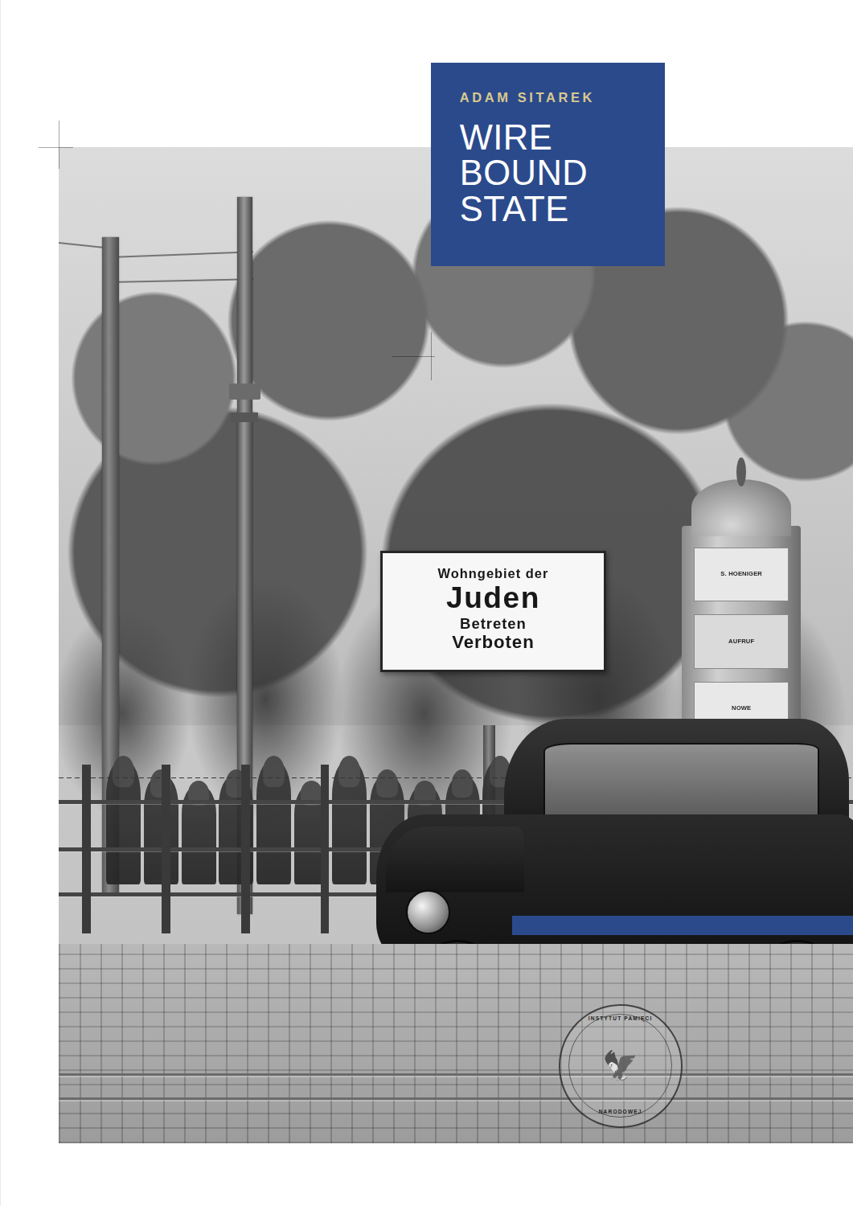Wohngebiet der
Juden
Betreten
Verboten
S. HOENIGER AUFRUF NOWE AUFFORDERUNG LEBEN
Adam Sitarek
Wire
Bound
State
Instytut Pamięci
Narodowej
🦅